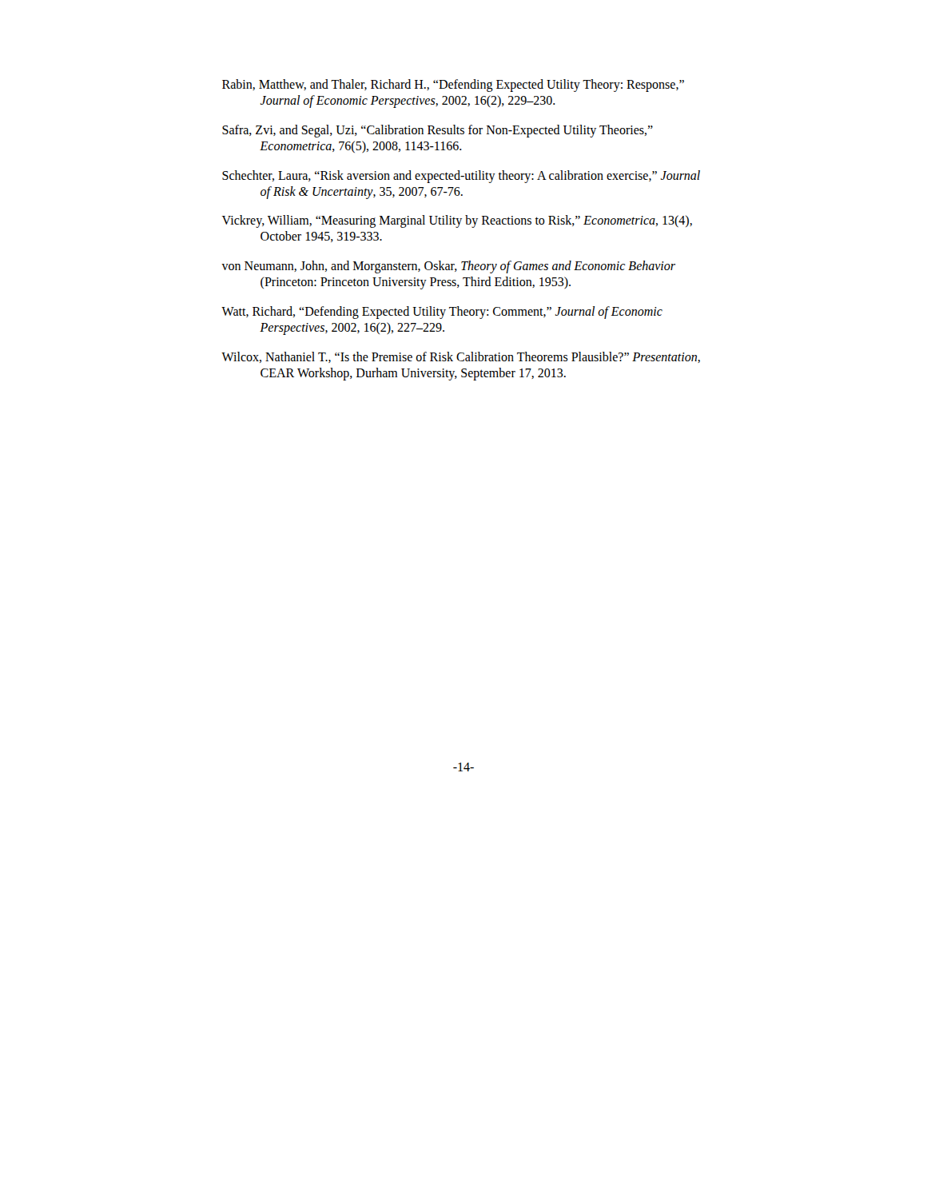Rabin, Matthew, and Thaler, Richard H., “Defending Expected Utility Theory: Response,” Journal of Economic Perspectives, 2002, 16(2), 229–230.
Safra, Zvi, and Segal, Uzi, “Calibration Results for Non-Expected Utility Theories,” Econometrica, 76(5), 2008, 1143-1166.
Schechter, Laura, “Risk aversion and expected-utility theory: A calibration exercise,” Journal of Risk & Uncertainty, 35, 2007, 67-76.
Vickrey, William, “Measuring Marginal Utility by Reactions to Risk,” Econometrica, 13(4), October 1945, 319-333.
von Neumann, John, and Morganstern, Oskar, Theory of Games and Economic Behavior (Princeton: Princeton University Press, Third Edition, 1953).
Watt, Richard, “Defending Expected Utility Theory: Comment,” Journal of Economic Perspectives, 2002, 16(2), 227–229.
Wilcox, Nathaniel T., “Is the Premise of Risk Calibration Theorems Plausible?” Presentation, CEAR Workshop, Durham University, September 17, 2013.
-14-